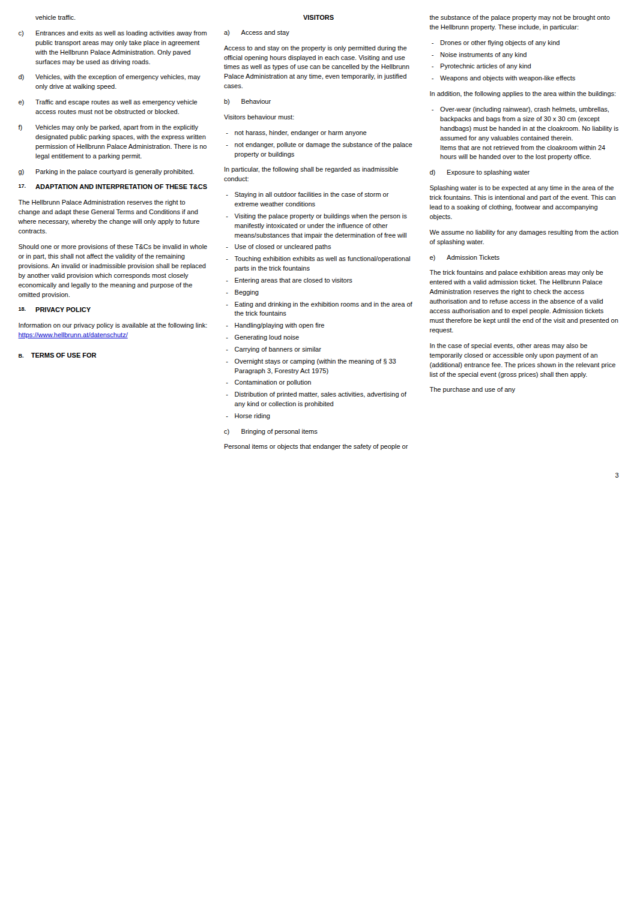vehicle traffic.
c) Entrances and exits as well as loading activities away from public transport areas may only take place in agreement with the Hellbrunn Palace Administration. Only paved surfaces may be used as driving roads.
d) Vehicles, with the exception of emergency vehicles, may only drive at walking speed.
e) Traffic and escape routes as well as emergency vehicle access routes must not be obstructed or blocked.
f) Vehicles may only be parked, apart from in the explicitly designated public parking spaces, with the express written permission of Hellbrunn Palace Administration. There is no legal entitlement to a parking permit.
g) Parking in the palace courtyard is generally prohibited.
17. ADAPTATION AND INTERPRETATION OF THESE T&Cs
The Hellbrunn Palace Administration reserves the right to change and adapt these General Terms and Conditions if and where necessary, whereby the change will only apply to future contracts.
Should one or more provisions of these T&Cs be invalid in whole or in part, this shall not affect the validity of the remaining provisions. An invalid or inadmissible provision shall be replaced by another valid provision which corresponds most closely economically and legally to the meaning and purpose of the omitted provision.
18. PRIVACY POLICY
Information on our privacy policy is available at the following link:
https://www.hellbrunn.at/datenschutz/
B. TERMS OF USE FOR
VISITORS
a) Access and stay
Access to and stay on the property is only permitted during the official opening hours displayed in each case. Visiting and use times as well as types of use can be cancelled by the Hellbrunn Palace Administration at any time, even temporarily, in justified cases.
b) Behaviour
Visitors behaviour must:
not harass, hinder, endanger or harm anyone
not endanger, pollute or damage the substance of the palace property or buildings
In particular, the following shall be regarded as inadmissible conduct:
Staying in all outdoor facilities in the case of storm or extreme weather conditions
Visiting the palace property or buildings when the person is manifestly intoxicated or under the influence of other means/substances that impair the determination of free will
Use of closed or uncleared paths
Touching exhibition exhibits as well as functional/operational parts in the trick fountains
Entering areas that are closed to visitors
Begging
Eating and drinking in the exhibition rooms and in the area of the trick fountains
Handling/playing with open fire
Generating loud noise
Carrying of banners or similar
Overnight stays or camping (within the meaning of § 33 Paragraph 3, Forestry Act 1975)
Contamination or pollution
Distribution of printed matter, sales activities, advertising of any kind or collection is prohibited
Horse riding
c) Bringing of personal items
Personal items or objects that endanger the safety of people or
the substance of the palace property may not be brought onto the Hellbrunn property. These include, in particular:
Drones or other flying objects of any kind
Noise instruments of any kind
Pyrotechnic articles of any kind
Weapons and objects with weapon-like effects
In addition, the following applies to the area within the buildings:
Over-wear (including rainwear), crash helmets, umbrellas, backpacks and bags from a size of 30 x 30 cm (except handbags) must be handed in at the cloakroom. No liability is assumed for any valuables contained therein.
Items that are not retrieved from the cloakroom within 24 hours will be handed over to the lost property office.
d) Exposure to splashing water
Splashing water is to be expected at any time in the area of the trick fountains. This is intentional and part of the event. This can lead to a soaking of clothing, footwear and accompanying objects.
We assume no liability for any damages resulting from the action of splashing water.
e) Admission Tickets
The trick fountains and palace exhibition areas may only be entered with a valid admission ticket. The Hellbrunn Palace Administration reserves the right to check the access authorisation and to refuse access in the absence of a valid access authorisation and to expel people. Admission tickets must therefore be kept until the end of the visit and presented on request.
In the case of special events, other areas may also be temporarily closed or accessible only upon payment of an (additional) entrance fee. The prices shown in the relevant price list of the special event (gross prices) shall then apply.
The purchase and use of any
3